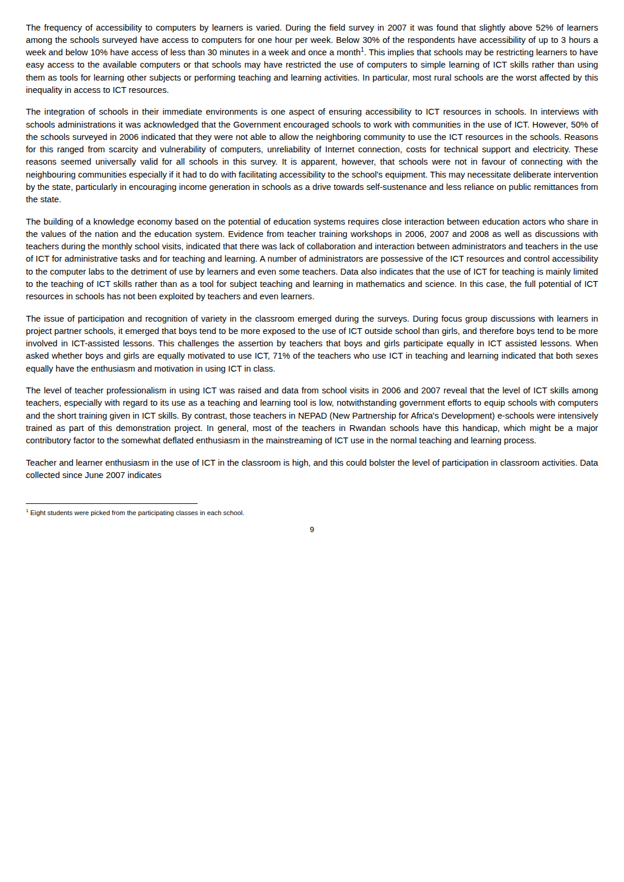The frequency of accessibility to computers by learners is varied. During the field survey in 2007 it was found that slightly above 52% of learners among the schools surveyed have access to computers for one hour per week. Below 30% of the respondents have accessibility of up to 3 hours a week and below 10% have access of less than 30 minutes in a week and once a month1. This implies that schools may be restricting learners to have easy access to the available computers or that schools may have restricted the use of computers to simple learning of ICT skills rather than using them as tools for learning other subjects or performing teaching and learning activities. In particular, most rural schools are the worst affected by this inequality in access to ICT resources.
The integration of schools in their immediate environments is one aspect of ensuring accessibility to ICT resources in schools. In interviews with schools administrations it was acknowledged that the Government encouraged schools to work with communities in the use of ICT. However, 50% of the schools surveyed in 2006 indicated that they were not able to allow the neighboring community to use the ICT resources in the schools. Reasons for this ranged from scarcity and vulnerability of computers, unreliability of Internet connection, costs for technical support and electricity. These reasons seemed universally valid for all schools in this survey. It is apparent, however, that schools were not in favour of connecting with the neighbouring communities especially if it had to do with facilitating accessibility to the school's equipment. This may necessitate deliberate intervention by the state, particularly in encouraging income generation in schools as a drive towards self-sustenance and less reliance on public remittances from the state.
The building of a knowledge economy based on the potential of education systems requires close interaction between education actors who share in the values of the nation and the education system. Evidence from teacher training workshops in 2006, 2007 and 2008 as well as discussions with teachers during the monthly school visits, indicated that there was lack of collaboration and interaction between administrators and teachers in the use of ICT for administrative tasks and for teaching and learning. A number of administrators are possessive of the ICT resources and control accessibility to the computer labs to the detriment of use by learners and even some teachers. Data also indicates that the use of ICT for teaching is mainly limited to the teaching of ICT skills rather than as a tool for subject teaching and learning in mathematics and science. In this case, the full potential of ICT resources in schools has not been exploited by teachers and even learners.
The issue of participation and recognition of variety in the classroom emerged during the surveys. During focus group discussions with learners in project partner schools, it emerged that boys tend to be more exposed to the use of ICT outside school than girls, and therefore boys tend to be more involved in ICT-assisted lessons. This challenges the assertion by teachers that boys and girls participate equally in ICT assisted lessons. When asked whether boys and girls are equally motivated to use ICT, 71% of the teachers who use ICT in teaching and learning indicated that both sexes equally have the enthusiasm and motivation in using ICT in class.
The level of teacher professionalism in using ICT was raised and data from school visits in 2006 and 2007 reveal that the level of ICT skills among teachers, especially with regard to its use as a teaching and learning tool is low, notwithstanding government efforts to equip schools with computers and the short training given in ICT skills. By contrast, those teachers in NEPAD (New Partnership for Africa's Development) e-schools were intensively trained as part of this demonstration project. In general, most of the teachers in Rwandan schools have this handicap, which might be a major contributory factor to the somewhat deflated enthusiasm in the mainstreaming of ICT use in the normal teaching and learning process.
Teacher and learner enthusiasm in the use of ICT in the classroom is high, and this could bolster the level of participation in classroom activities. Data collected since June 2007 indicates
1 Eight students were picked from the participating classes in each school.
9